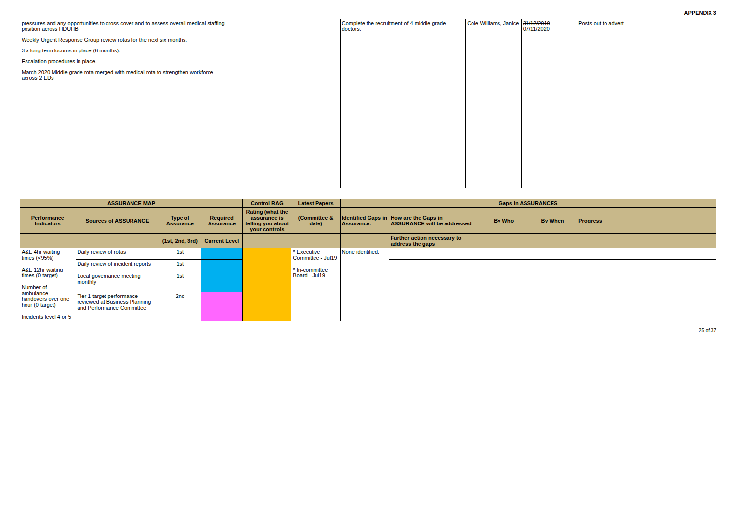APPENDIX 3
| pressures and any opportunities to cross cover and to assess overall medical staffing position across HDUHB Weekly Urgent Response Group review rotas for the next six months. 3 x long term locums in place (6 months). Escalation procedures in place. March 2020 Middle grade rota merged with medical rota to strengthen workforce across 2 EDs | | Complete the recruitment of 4 middle grade doctors. | Cole-Williams, Janice | 31/12/2019 07/11/2020 | Posts out to advert |
| ASSURANCE MAP | Control RAG | Latest Papers | Gaps in ASSURANCES |
| Performance Indicators | Sources of ASSURANCE | Type of Assurance | Required Assurance | Rating (what the assurance is telling you about your controls | (Committee & date) | Identified Gaps in Assurance: | How are the Gaps in ASSURANCE will be addressed | By Who | By When | Progress |
| | | (1st, 2nd, 3rd) | Current Level | | | | Further action necessary to address the gaps | | | |
| A&E 4hr waiting times (<95%) A&E 12hr waiting times (0 target) Number of ambulance handovers over one hour (0 target) Incidents level 4 or 5 | Daily review of rotas | 1st | | | * Executive Committee - Jul19 * In-committee Board - Jul19 | None identified. | | | | |
| Daily review of incident reports | 1st | | | | | |
| Local governance meeting monthly | 1st | | | | | |
| Tier 1 target performance reviewed at Business Planning and Performance Committee | 2nd | | | | | |
25 of 37